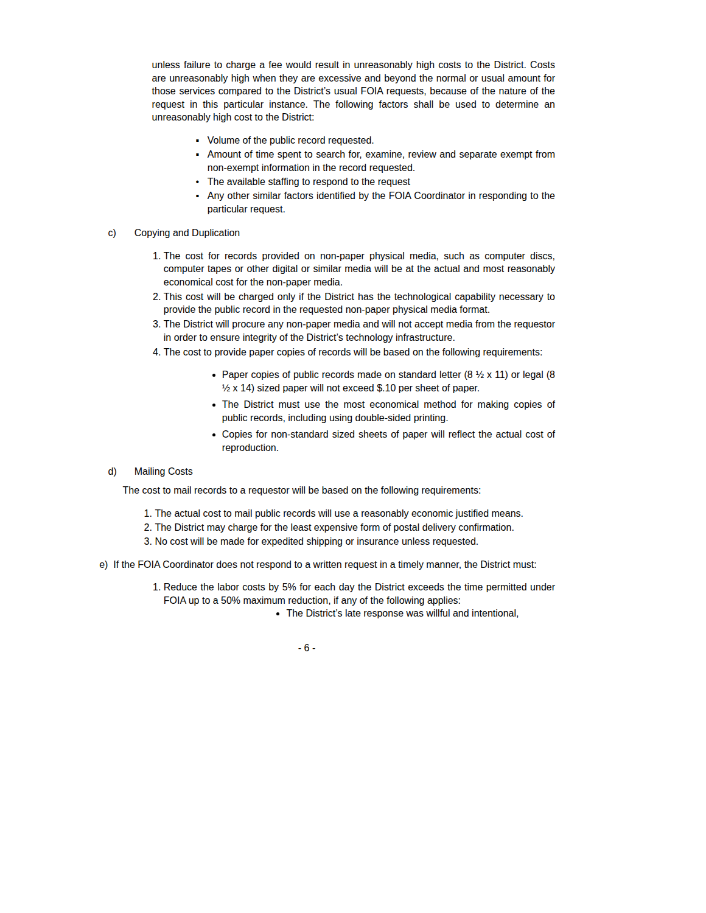unless failure to charge a fee would result in unreasonably high costs to the District. Costs are unreasonably high when they are excessive and beyond the normal or usual amount for those services compared to the District’s usual FOIA requests, because of the nature of the request in this particular instance. The following factors shall be used to determine an unreasonably high cost to the District:
Volume of the public record requested.
Amount of time spent to search for, examine, review and separate exempt from non-exempt information in the record requested.
The available staffing to respond to the request
Any other similar factors identified by the FOIA Coordinator in responding to the particular request.
c) Copying and Duplication
The cost for records provided on non-paper physical media, such as computer discs, computer tapes or other digital or similar media will be at the actual and most reasonably economical cost for the non-paper media.
This cost will be charged only if the District has the technological capability necessary to provide the public record in the requested non-paper physical media format.
The District will procure any non-paper media and will not accept media from the requestor in order to ensure integrity of the District’s technology infrastructure.
The cost to provide paper copies of records will be based on the following requirements:
Paper copies of public records made on standard letter (8 ½ x 11) or legal (8 ½ x 14) sized paper will not exceed $.10 per sheet of paper.
The District must use the most economical method for making copies of public records, including using double-sided printing.
Copies for non-standard sized sheets of paper will reflect the actual cost of reproduction.
d) Mailing Costs
The cost to mail records to a requestor will be based on the following requirements:
The actual cost to mail public records will use a reasonably economic justified means.
The District may charge for the least expensive form of postal delivery confirmation.
No cost will be made for expedited shipping or insurance unless requested.
e) If the FOIA Coordinator does not respond to a written request in a timely manner, the District must:
Reduce the labor costs by 5% for each day the District exceeds the time permitted under FOIA up to a 50% maximum reduction, if any of the following applies:
The District’s late response was willful and intentional,
- 6 -